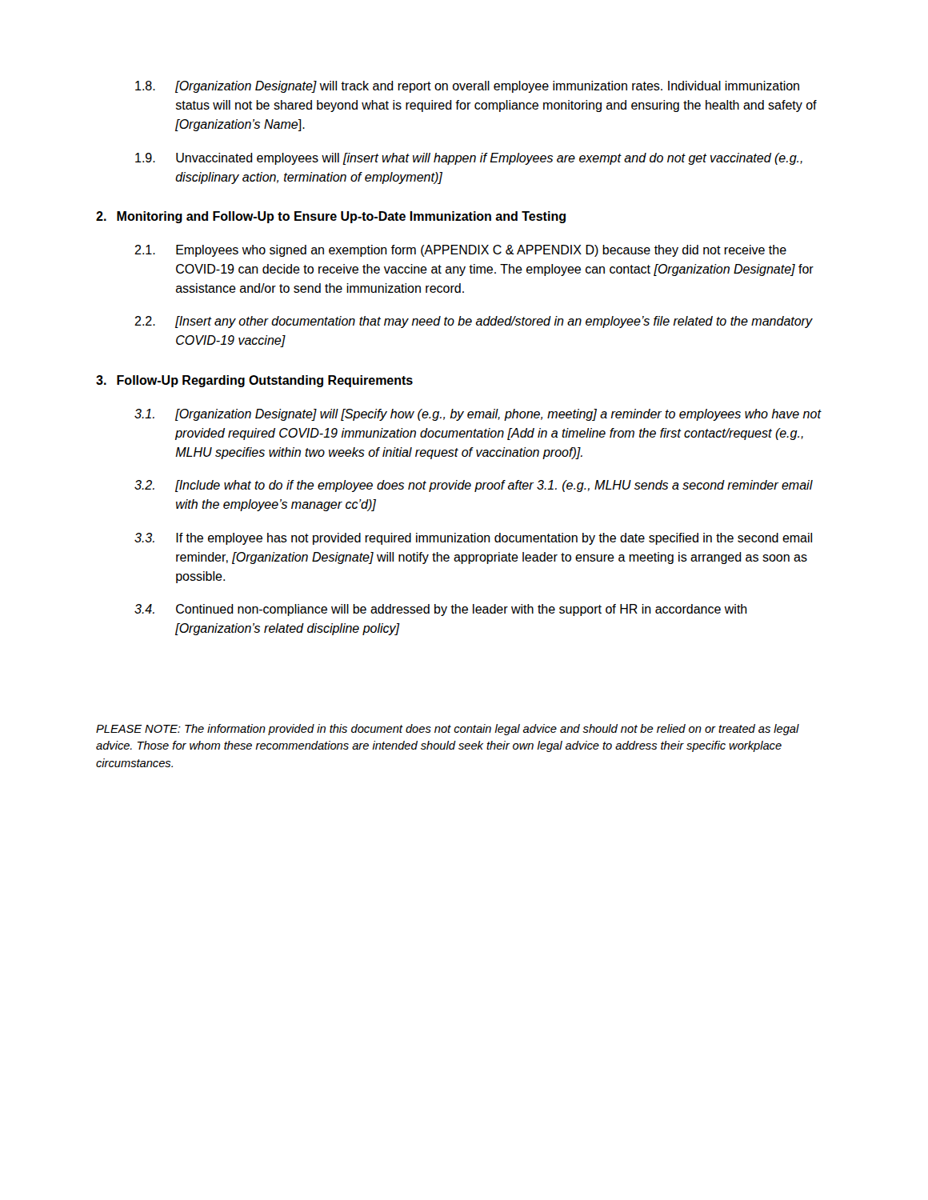1.8. [Organization Designate] will track and report on overall employee immunization rates. Individual immunization status will not be shared beyond what is required for compliance monitoring and ensuring the health and safety of [Organization’s Name].
1.9. Unvaccinated employees will [insert what will happen if Employees are exempt and do not get vaccinated (e.g., disciplinary action, termination of employment)]
2. Monitoring and Follow-Up to Ensure Up-to-Date Immunization and Testing
2.1. Employees who signed an exemption form (APPENDIX C & APPENDIX D) because they did not receive the COVID-19 can decide to receive the vaccine at any time. The employee can contact [Organization Designate] for assistance and/or to send the immunization record.
2.2. [Insert any other documentation that may need to be added/stored in an employee’s file related to the mandatory COVID-19 vaccine]
3. Follow-Up Regarding Outstanding Requirements
3.1. [Organization Designate] will [Specify how (e.g., by email, phone, meeting] a reminder to employees who have not provided required COVID-19 immunization documentation [Add in a timeline from the first contact/request (e.g., MLHU specifies within two weeks of initial request of vaccination proof)].
3.2. [Include what to do if the employee does not provide proof after 3.1. (e.g., MLHU sends a second reminder email with the employee’s manager cc’d)]
3.3. If the employee has not provided required immunization documentation by the date specified in the second email reminder, [Organization Designate] will notify the appropriate leader to ensure a meeting is arranged as soon as possible.
3.4. Continued non-compliance will be addressed by the leader with the support of HR in accordance with [Organization’s related discipline policy]
PLEASE NOTE: The information provided in this document does not contain legal advice and should not be relied on or treated as legal advice. Those for whom these recommendations are intended should seek their own legal advice to address their specific workplace circumstances.